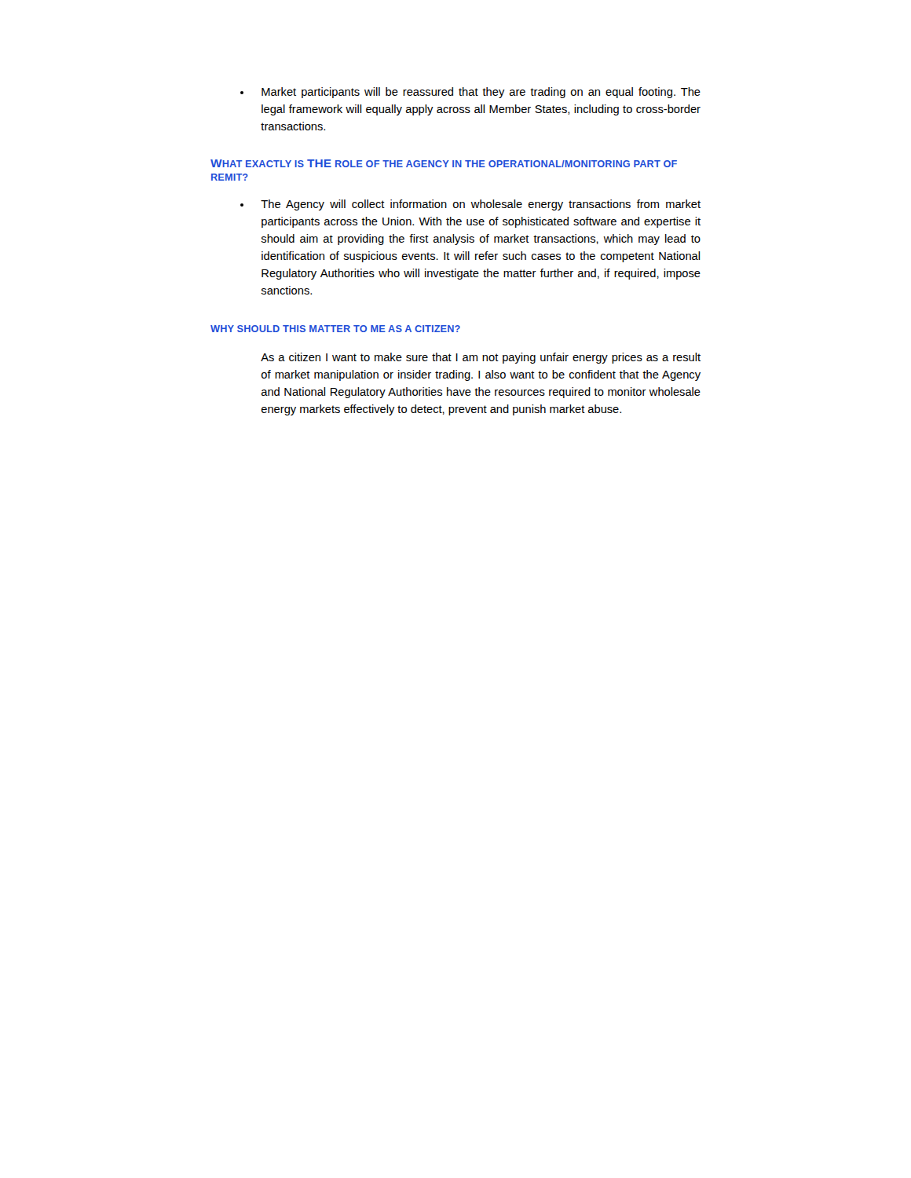Market participants will be reassured that they are trading on an equal footing. The legal framework will equally apply across all Member States, including to cross-border transactions.
What exactly is the role of the Agency in the operational/monitoring part of REMIT?
The Agency will collect information on wholesale energy transactions from market participants across the Union. With the use of sophisticated software and expertise it should aim at providing the first analysis of market transactions, which may lead to identification of suspicious events. It will refer such cases to the competent National Regulatory Authorities who will investigate the matter further and, if required, impose sanctions.
Why should this matter to me as a citizen?
As a citizen I want to make sure that I am not paying unfair energy prices as a result of market manipulation or insider trading. I also want to be confident that the Agency and National Regulatory Authorities have the resources required to monitor wholesale energy markets effectively to detect, prevent and punish market abuse.